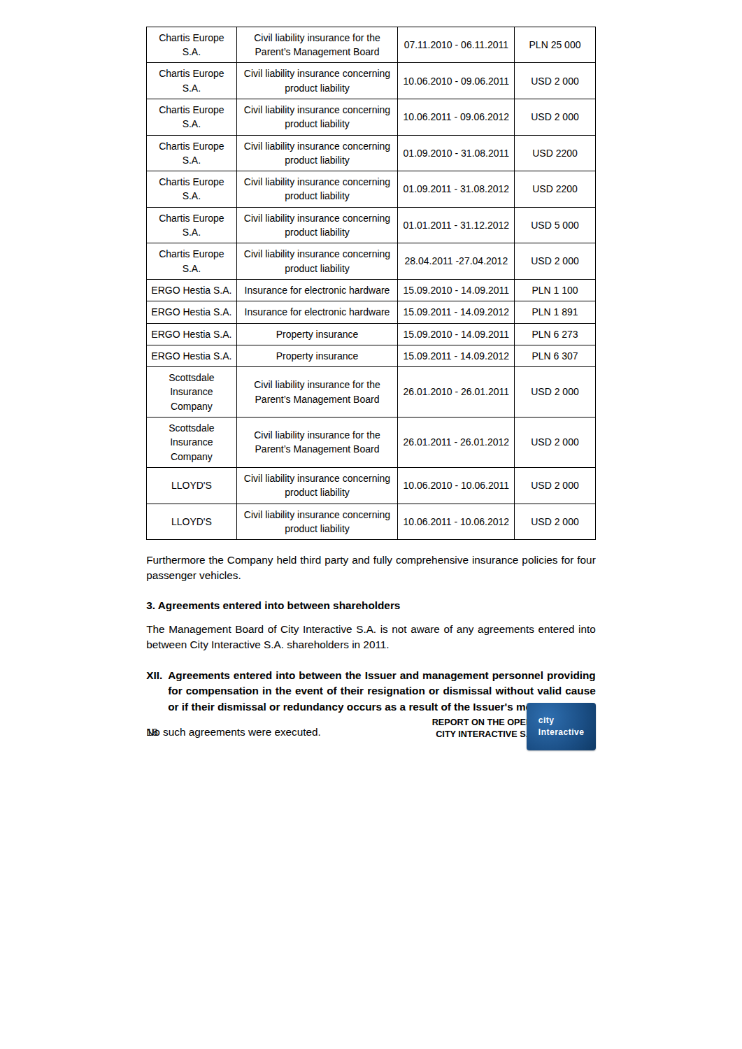| Chartis Europe S.A. | Civil liability insurance for the Parent’s Management Board | 07.11.2010 - 06.11.2011 | PLN 25 000 |
| Chartis Europe S.A. | Civil liability insurance concerning product liability | 10.06.2010 - 09.06.2011 | USD 2 000 |
| Chartis Europe S.A. | Civil liability insurance concerning product liability | 10.06.2011 - 09.06.2012 | USD 2 000 |
| Chartis Europe S.A. | Civil liability insurance concerning product liability | 01.09.2010 - 31.08.2011 | USD 2200 |
| Chartis Europe S.A. | Civil liability insurance concerning product liability | 01.09.2011 - 31.08.2012 | USD 2200 |
| Chartis Europe S.A. | Civil liability insurance concerning product liability | 01.01.2011 - 31.12.2012 | USD 5 000 |
| Chartis Europe S.A. | Civil liability insurance concerning product liability | 28.04.2011 -27.04.2012 | USD 2 000 |
| ERGO Hestia S.A. | Insurance for electronic hardware | 15.09.2010 - 14.09.2011 | PLN 1 100 |
| ERGO Hestia S.A. | Insurance for electronic hardware | 15.09.2011 - 14.09.2012 | PLN 1 891 |
| ERGO Hestia S.A. | Property insurance | 15.09.2010 - 14.09.2011 | PLN 6 273 |
| ERGO Hestia S.A. | Property insurance | 15.09.2011 - 14.09.2012 | PLN 6 307 |
| Scottsdale Insurance Company | Civil liability insurance for the Parent’s Management Board | 26.01.2010 - 26.01.2011 | USD 2 000 |
| Scottsdale Insurance Company | Civil liability insurance for the Parent’s Management Board | 26.01.2011 - 26.01.2012 | USD 2 000 |
| LLOYD'S | Civil liability insurance concerning product liability | 10.06.2010 - 10.06.2011 | USD 2 000 |
| LLOYD'S | Civil liability insurance concerning product liability | 10.06.2011 - 10.06.2012 | USD 2 000 |
Furthermore the Company held third party and fully comprehensive insurance policies for four passenger vehicles.
3. Agreements entered into between shareholders
The Management Board of City Interactive S.A. is not aware of any agreements entered into between City Interactive S.A. shareholders in 2011.
XII. Agreements entered into between the Issuer and management personnel providing for compensation in the event of their resignation or dismissal without valid cause or if their dismissal or redundancy occurs as a result of the Issuer's merger
No such agreements were executed.
18
REPORT ON THE OPERATIONS OF
CITY INTERACTIVE S.A. FOR 2011
city
Interactive